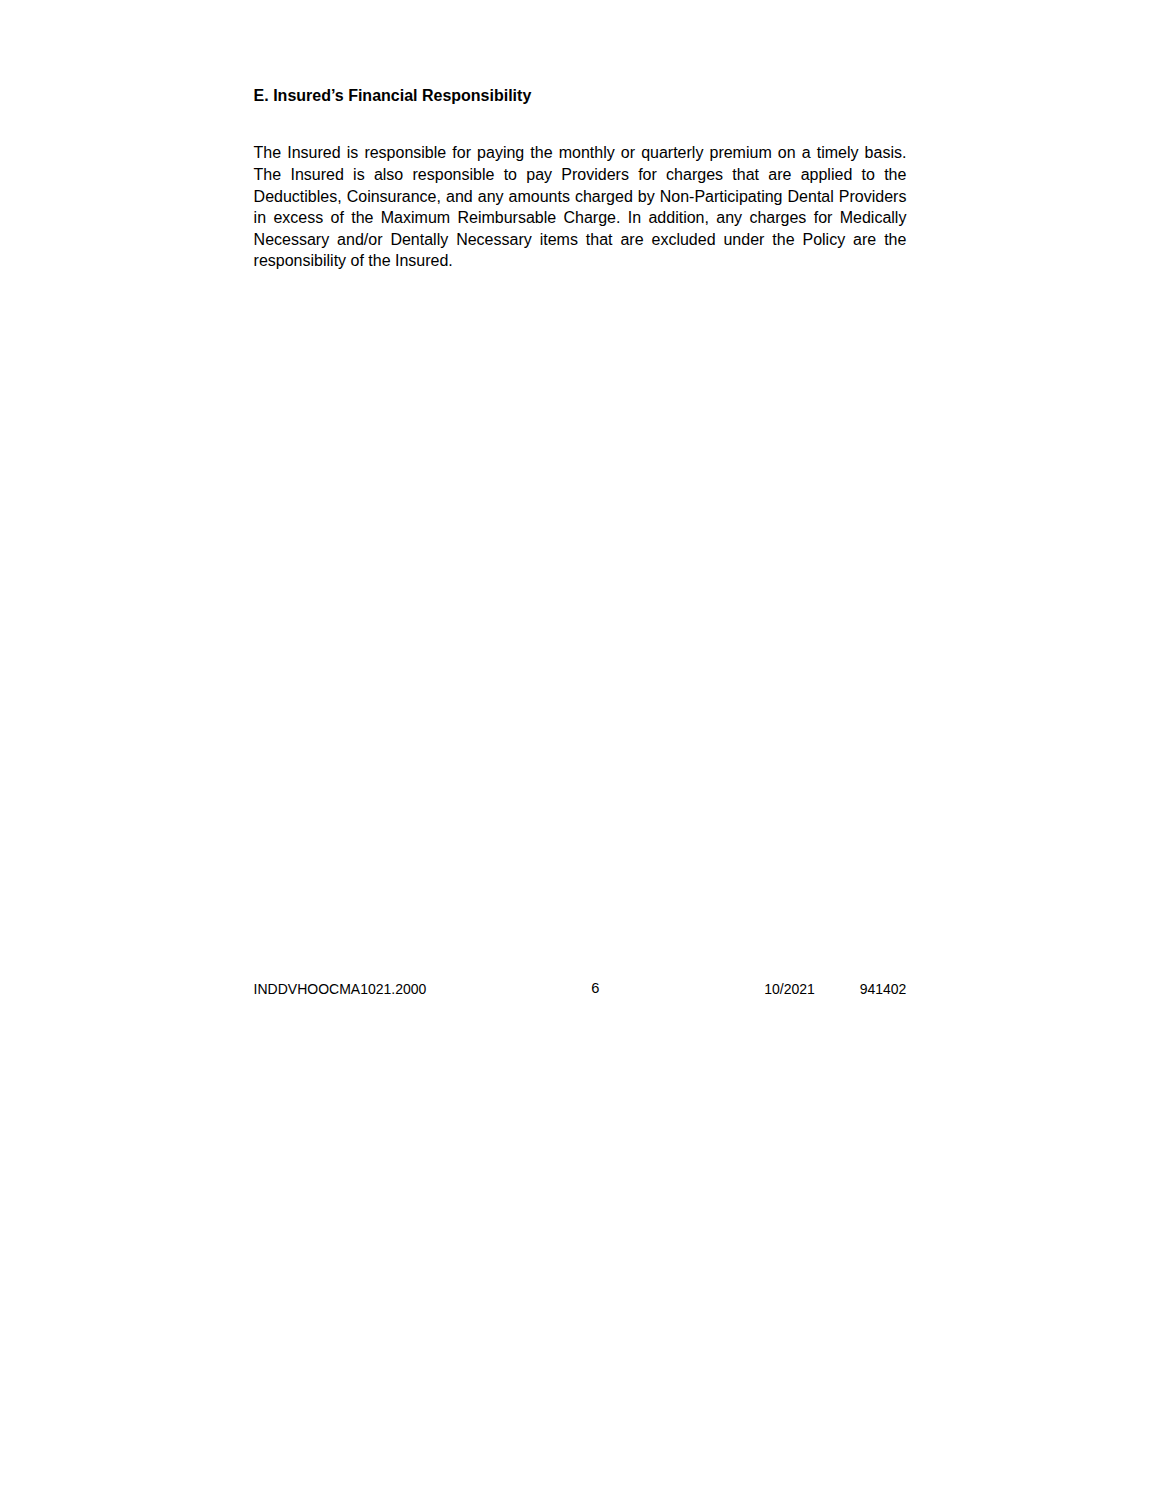E. Insured’s Financial Responsibility
The Insured is responsible for paying the monthly or quarterly premium on a timely basis. The Insured is also responsible to pay Providers for charges that are applied to the Deductibles, Coinsurance, and any amounts charged by Non-Participating Dental Providers in excess of the Maximum Reimbursable Charge. In addition, any charges for Medically Necessary and/or Dentally Necessary items that are excluded under the Policy are the responsibility of the Insured.
INDDVHOOCMA1021.2000
6
10/2021941402